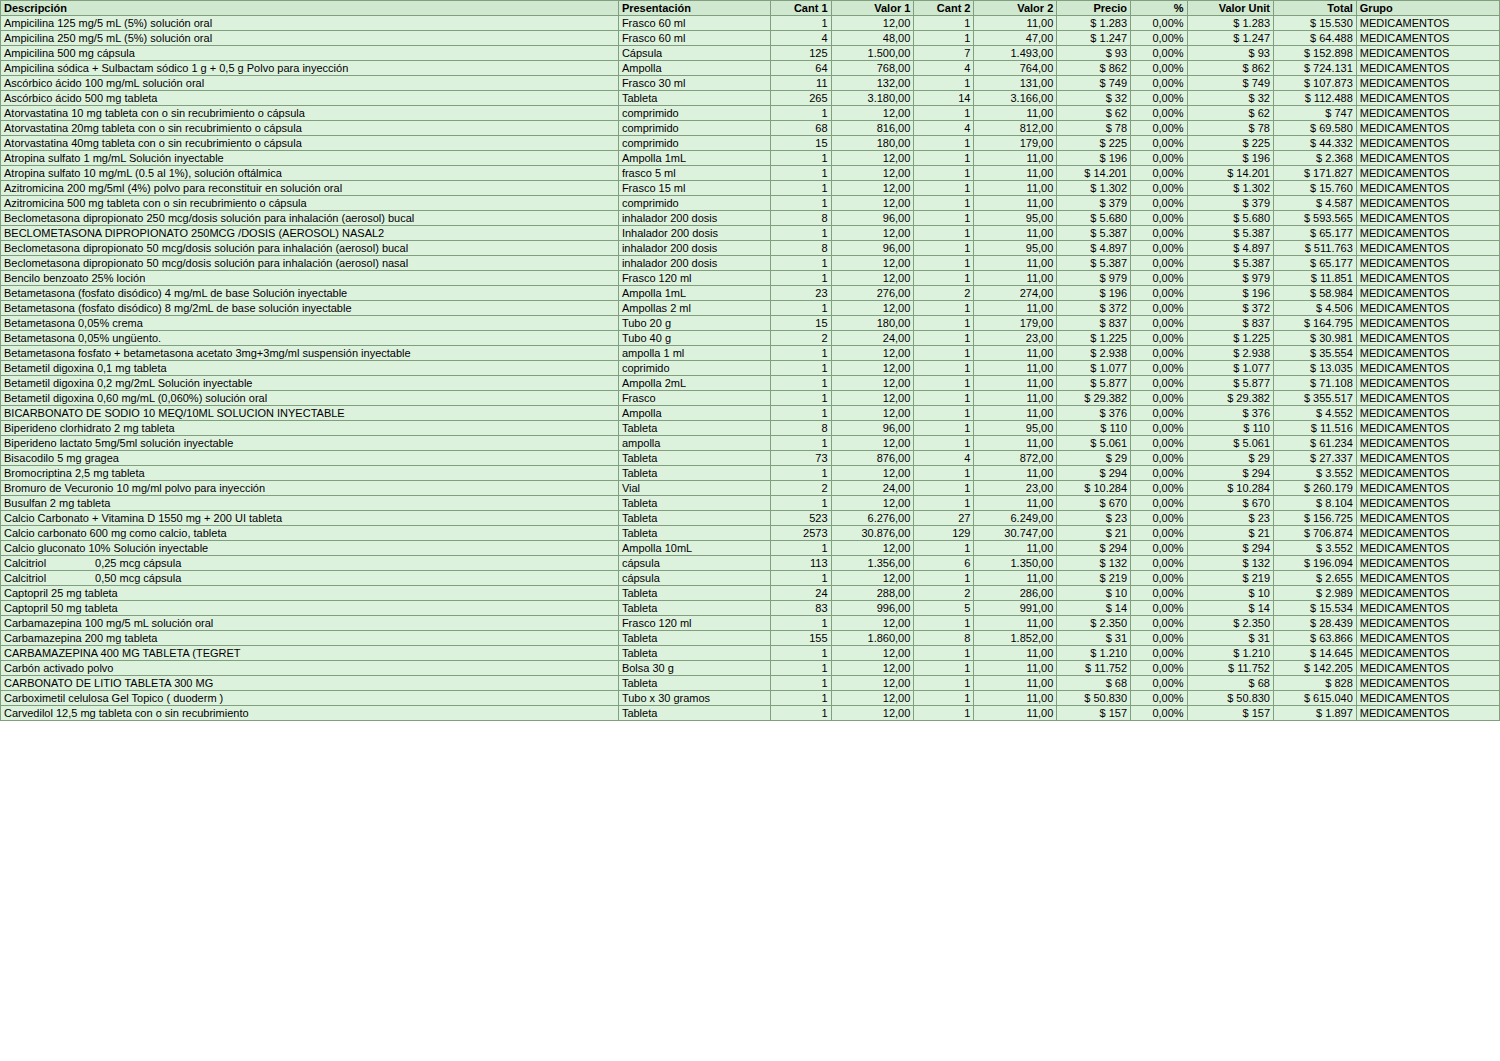| Descripción | Presentación | Cant 1 | Valor 1 | Cant 2 | Valor 2 | Precio | % | Valor Unit | Total | Grupo |
| --- | --- | --- | --- | --- | --- | --- | --- | --- | --- | --- |
| Ampicilina 125 mg/5 mL (5%) solución oral | Frasco 60 ml | 1 | 12,00 | 1 | 11,00 | $ 1.283 | 0,00% | $ 1.283 | $ 15.530 | MEDICAMENTOS |
| Ampicilina 250 mg/5 mL (5%) solución oral | Frasco 60 ml | 4 | 48,00 | 1 | 47,00 | $ 1.247 | 0,00% | $ 1.247 | $ 64.488 | MEDICAMENTOS |
| Ampicilina 500 mg cápsula | Cápsula | 125 | 1.500,00 | 7 | 1.493,00 | $ 93 | 0,00% | $ 93 | $ 152.898 | MEDICAMENTOS |
| Ampicilina sódica + Sulbactam sódico 1 g + 0,5 g Polvo para inyección | Ampolla | 64 | 768,00 | 4 | 764,00 | $ 862 | 0,00% | $ 862 | $ 724.131 | MEDICAMENTOS |
| Ascórbico ácido 100 mg/mL solución oral | Frasco 30 ml | 11 | 132,00 | 1 | 131,00 | $ 749 | 0,00% | $ 749 | $ 107.873 | MEDICAMENTOS |
| Ascórbico ácido 500 mg tableta | Tableta | 265 | 3.180,00 | 14 | 3.166,00 | $ 32 | 0,00% | $ 32 | $ 112.488 | MEDICAMENTOS |
| Atorvastatina 10 mg tableta con o sin recubrimiento o cápsula | comprimido | 1 | 12,00 | 1 | 11,00 | $ 62 | 0,00% | $ 62 | $ 747 | MEDICAMENTOS |
| Atorvastatina 20mg tableta con o sin recubrimiento o cápsula | comprimido | 68 | 816,00 | 4 | 812,00 | $ 78 | 0,00% | $ 78 | $ 69.580 | MEDICAMENTOS |
| Atorvastatina 40mg tableta con o sin recubrimiento o cápsula | comprimido | 15 | 180,00 | 1 | 179,00 | $ 225 | 0,00% | $ 225 | $ 44.332 | MEDICAMENTOS |
| Atropina sulfato 1 mg/mL Solución inyectable | Ampolla 1mL | 1 | 12,00 | 1 | 11,00 | $ 196 | 0,00% | $ 196 | $ 2.368 | MEDICAMENTOS |
| Atropina sulfato 10 mg/mL (0.5 al 1%), solución oftálmica | frasco 5 ml | 1 | 12,00 | 1 | 11,00 | $ 14.201 | 0,00% | $ 14.201 | $ 171.827 | MEDICAMENTOS |
| Azitromicina 200 mg/5ml (4%) polvo para reconstituir en solución oral | Frasco 15 ml | 1 | 12,00 | 1 | 11,00 | $ 1.302 | 0,00% | $ 1.302 | $ 15.760 | MEDICAMENTOS |
| Azitromicina 500 mg tableta con o sin recubrimiento o cápsula | comprimido | 1 | 12,00 | 1 | 11,00 | $ 379 | 0,00% | $ 379 | $ 4.587 | MEDICAMENTOS |
| Beclometasona dipropionato 250 mcg/dosis solución para inhalación (aerosol) bucal | inhalador 200 dosis | 8 | 96,00 | 1 | 95,00 | $ 5.680 | 0,00% | $ 5.680 | $ 593.565 | MEDICAMENTOS |
| BECLOMETASONA DIPROPIONATO 250MCG /DOSIS (AEROSOL) NASAL2 | Inhalador 200 dosis | 1 | 12,00 | 1 | 11,00 | $ 5.387 | 0,00% | $ 5.387 | $ 65.177 | MEDICAMENTOS |
| Beclometasona dipropionato 50 mcg/dosis solución para inhalación (aerosol) bucal | inhalador 200 dosis | 8 | 96,00 | 1 | 95,00 | $ 4.897 | 0,00% | $ 4.897 | $ 511.763 | MEDICAMENTOS |
| Beclometasona dipropionato 50 mcg/dosis solución para inhalación (aerosol) nasal | inhalador 200 dosis | 1 | 12,00 | 1 | 11,00 | $ 5.387 | 0,00% | $ 5.387 | $ 65.177 | MEDICAMENTOS |
| Bencilo benzoato 25% loción | Frasco 120 ml | 1 | 12,00 | 1 | 11,00 | $ 979 | 0,00% | $ 979 | $ 11.851 | MEDICAMENTOS |
| Betametasona (fosfato disódico) 4 mg/mL de base Solución inyectable | Ampolla 1mL | 23 | 276,00 | 2 | 274,00 | $ 196 | 0,00% | $ 196 | $ 58.984 | MEDICAMENTOS |
| Betametasona (fosfato disódico) 8 mg/2mL de base solución inyectable | Ampollas 2 ml | 1 | 12,00 | 1 | 11,00 | $ 372 | 0,00% | $ 372 | $ 4.506 | MEDICAMENTOS |
| Betametasona 0,05% crema | Tubo 20 g | 15 | 180,00 | 1 | 179,00 | $ 837 | 0,00% | $ 837 | $ 164.795 | MEDICAMENTOS |
| Betametasona 0,05% ungüento. | Tubo 40 g | 2 | 24,00 | 1 | 23,00 | $ 1.225 | 0,00% | $ 1.225 | $ 30.981 | MEDICAMENTOS |
| Betametasona fosfato + betametasona acetato 3mg+3mg/ml suspensión inyectable | ampolla 1 ml | 1 | 12,00 | 1 | 11,00 | $ 2.938 | 0,00% | $ 2.938 | $ 35.554 | MEDICAMENTOS |
| Betametil digoxina 0,1 mg tableta | coprimido | 1 | 12,00 | 1 | 11,00 | $ 1.077 | 0,00% | $ 1.077 | $ 13.035 | MEDICAMENTOS |
| Betametil digoxina 0,2 mg/2mL Solución inyectable | Ampolla 2mL | 1 | 12,00 | 1 | 11,00 | $ 5.877 | 0,00% | $ 5.877 | $ 71.108 | MEDICAMENTOS |
| Betametil digoxina 0,60 mg/mL (0,060%) solución oral | Frasco | 1 | 12,00 | 1 | 11,00 | $ 29.382 | 0,00% | $ 29.382 | $ 355.517 | MEDICAMENTOS |
| BICARBONATO DE SODIO 10 MEQ/10ML SOLUCION INYECTABLE | Ampolla | 1 | 12,00 | 1 | 11,00 | $ 376 | 0,00% | $ 376 | $ 4.552 | MEDICAMENTOS |
| Biperideno clorhidrato 2 mg tableta | Tableta | 8 | 96,00 | 1 | 95,00 | $ 110 | 0,00% | $ 110 | $ 11.516 | MEDICAMENTOS |
| Biperideno lactato 5mg/5ml solución inyectable | ampolla | 1 | 12,00 | 1 | 11,00 | $ 5.061 | 0,00% | $ 5.061 | $ 61.234 | MEDICAMENTOS |
| Bisacodilo 5 mg gragea | Tableta | 73 | 876,00 | 4 | 872,00 | $ 29 | 0,00% | $ 29 | $ 27.337 | MEDICAMENTOS |
| Bromocriptina 2,5 mg tableta | Tableta | 1 | 12,00 | 1 | 11,00 | $ 294 | 0,00% | $ 294 | $ 3.552 | MEDICAMENTOS |
| Bromuro de Vecuronio 10 mg/ml polvo para inyección | Vial | 2 | 24,00 | 1 | 23,00 | $ 10.284 | 0,00% | $ 10.284 | $ 260.179 | MEDICAMENTOS |
| Busulfan 2 mg tableta | Tableta | 1 | 12,00 | 1 | 11,00 | $ 670 | 0,00% | $ 670 | $ 8.104 | MEDICAMENTOS |
| Calcio Carbonato + Vitamina D 1550 mg + 200 UI tableta | Tableta | 523 | 6.276,00 | 27 | 6.249,00 | $ 23 | 0,00% | $ 23 | $ 156.725 | MEDICAMENTOS |
| Calcio carbonato 600 mg como calcio, tableta | Tableta | 2573 | 30.876,00 | 129 | 30.747,00 | $ 21 | 0,00% | $ 21 | $ 706.874 | MEDICAMENTOS |
| Calcio gluconato 10% Solución inyectable | Ampolla 10mL | 1 | 12,00 | 1 | 11,00 | $ 294 | 0,00% | $ 294 | $ 3.552 | MEDICAMENTOS |
| Calcitriol 0,25 mcg cápsula | cápsula | 113 | 1.356,00 | 6 | 1.350,00 | $ 132 | 0,00% | $ 132 | $ 196.094 | MEDICAMENTOS |
| Calcitriol 0,50 mcg cápsula | cápsula | 1 | 12,00 | 1 | 11,00 | $ 219 | 0,00% | $ 219 | $ 2.655 | MEDICAMENTOS |
| Captopril 25 mg tableta | Tableta | 24 | 288,00 | 2 | 286,00 | $ 10 | 0,00% | $ 10 | $ 2.989 | MEDICAMENTOS |
| Captopril 50 mg tableta | Tableta | 83 | 996,00 | 5 | 991,00 | $ 14 | 0,00% | $ 14 | $ 15.534 | MEDICAMENTOS |
| Carbamazepina 100 mg/5 mL solución oral | Frasco 120 ml | 1 | 12,00 | 1 | 11,00 | $ 2.350 | 0,00% | $ 2.350 | $ 28.439 | MEDICAMENTOS |
| Carbamazepina 200 mg tableta | Tableta | 155 | 1.860,00 | 8 | 1.852,00 | $ 31 | 0,00% | $ 31 | $ 63.866 | MEDICAMENTOS |
| CARBAMAZEPINA 400 MG TABLETA (TEGRET | Tableta | 1 | 12,00 | 1 | 11,00 | $ 1.210 | 0,00% | $ 1.210 | $ 14.645 | MEDICAMENTOS |
| Carbón activado polvo | Bolsa 30 g | 1 | 12,00 | 1 | 11,00 | $ 11.752 | 0,00% | $ 11.752 | $ 142.205 | MEDICAMENTOS |
| CARBONATO DE LITIO TABLETA 300 MG | Tableta | 1 | 12,00 | 1 | 11,00 | $ 68 | 0,00% | $ 68 | $ 828 | MEDICAMENTOS |
| Carboximetil celulosa Gel Topico ( duoderm ) | Tubo x 30 gramos | 1 | 12,00 | 1 | 11,00 | $ 50.830 | 0,00% | $ 50.830 | $ 615.040 | MEDICAMENTOS |
| Carvedilol 12,5 mg tableta con o sin recubrimiento | Tableta | 1 | 12,00 | 1 | 11,00 | $ 157 | 0,00% | $ 157 | $ 1.897 | MEDICAMENTOS |